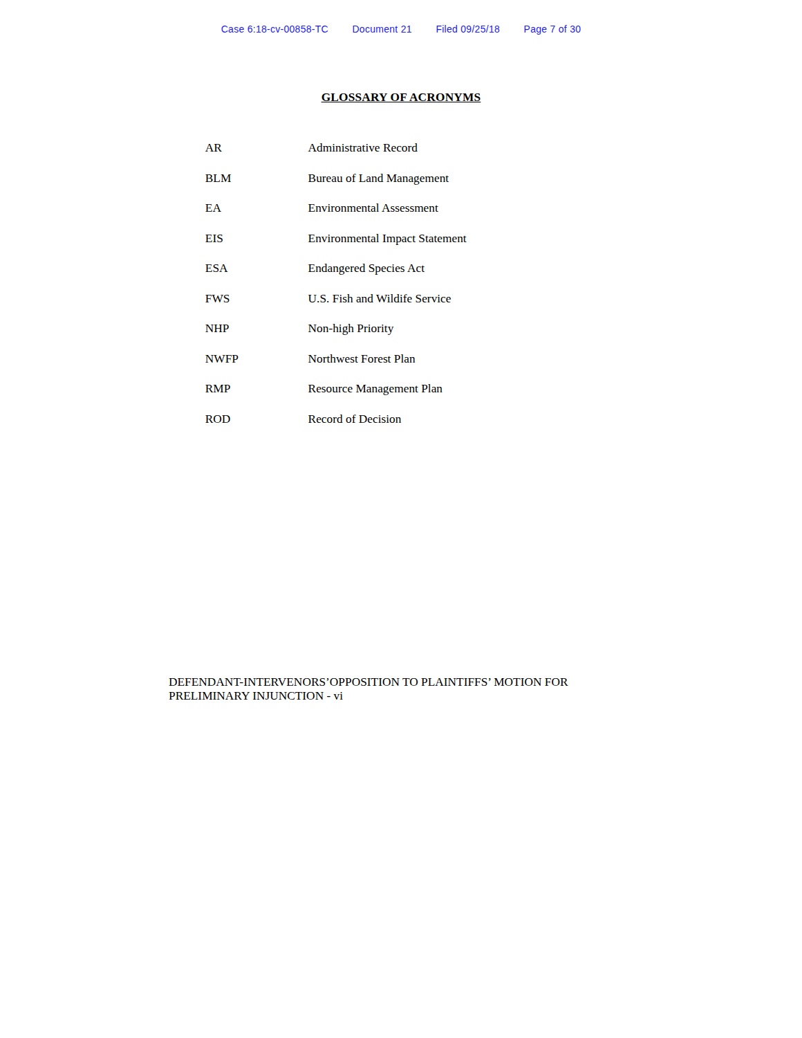Case 6:18-cv-00858-TC Document 21 Filed 09/25/18 Page 7 of 30
GLOSSARY OF ACRONYMS
| AR | Administrative Record |
| BLM | Bureau of Land Management |
| EA | Environmental Assessment |
| EIS | Environmental Impact Statement |
| ESA | Endangered Species Act |
| FWS | U.S. Fish and Wildife Service |
| NHP | Non-high Priority |
| NWFP | Northwest Forest Plan |
| RMP | Resource Management Plan |
| ROD | Record of Decision |
DEFENDANT-INTERVENORS’OPPOSITION TO PLAINTIFFS’ MOTION FOR
PRELIMINARY INJUNCTION - vi